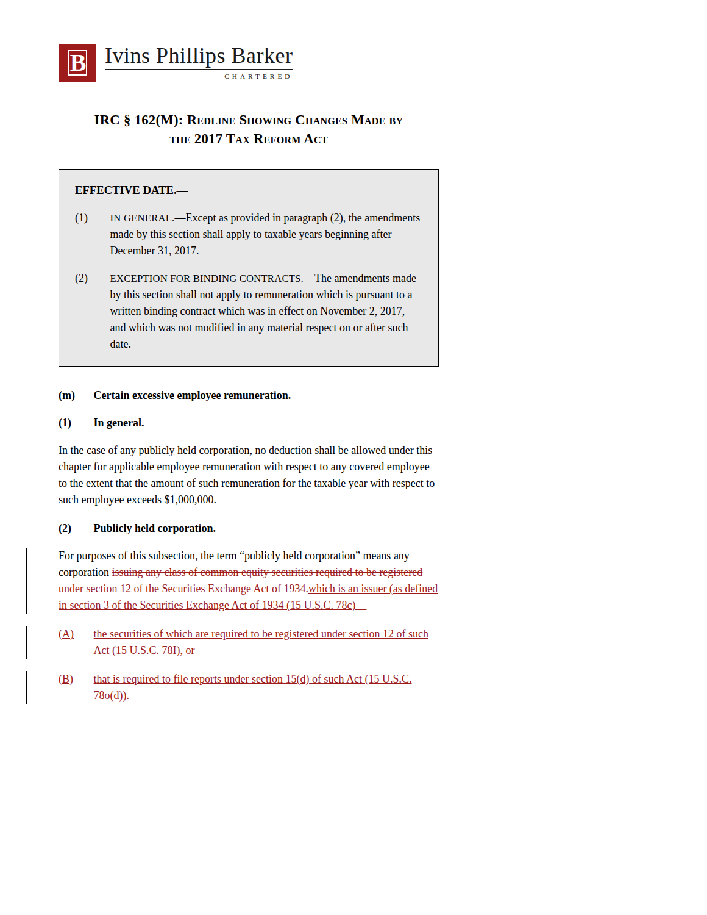B
Ivins Phillips Barker
CHARTERED
IRC § 162(m): Redline Showing Changes Made by
the 2017 Tax Reform Act
EFFECTIVE DATE.—
(1) In general.—Except as provided in paragraph (2), the amendments made by this section shall apply to taxable years beginning after December 31, 2017.
(2) Exception for binding contracts.—The amendments made by this section shall not apply to remuneration which is pursuant to a written binding contract which was in effect on November 2, 2017, and which was not modified in any material respect on or after such date.
(m) Certain excessive employee remuneration.
(1) In general.
In the case of any publicly held corporation, no deduction shall be allowed under this chapter for applicable employee remuneration with respect to any covered employee to the extent that the amount of such remuneration for the taxable year with respect to such employee exceeds $1,000,000.
(2) Publicly held corporation.
For purposes of this subsection, the term “publicly held corporation” means any corporation issuing any class of common equity securities required to be registered under section 12 of the Securities Exchange Act of 1934.which is an issuer (as defined in section 3 of the Securities Exchange Act of 1934 (15 U.S.C. 78c)—
(A) the securities of which are required to be registered under section 12 of such Act (15 U.S.C. 78I), or
(B) that is required to file reports under section 15(d) of such Act (15 U.S.C. 78o(d)).